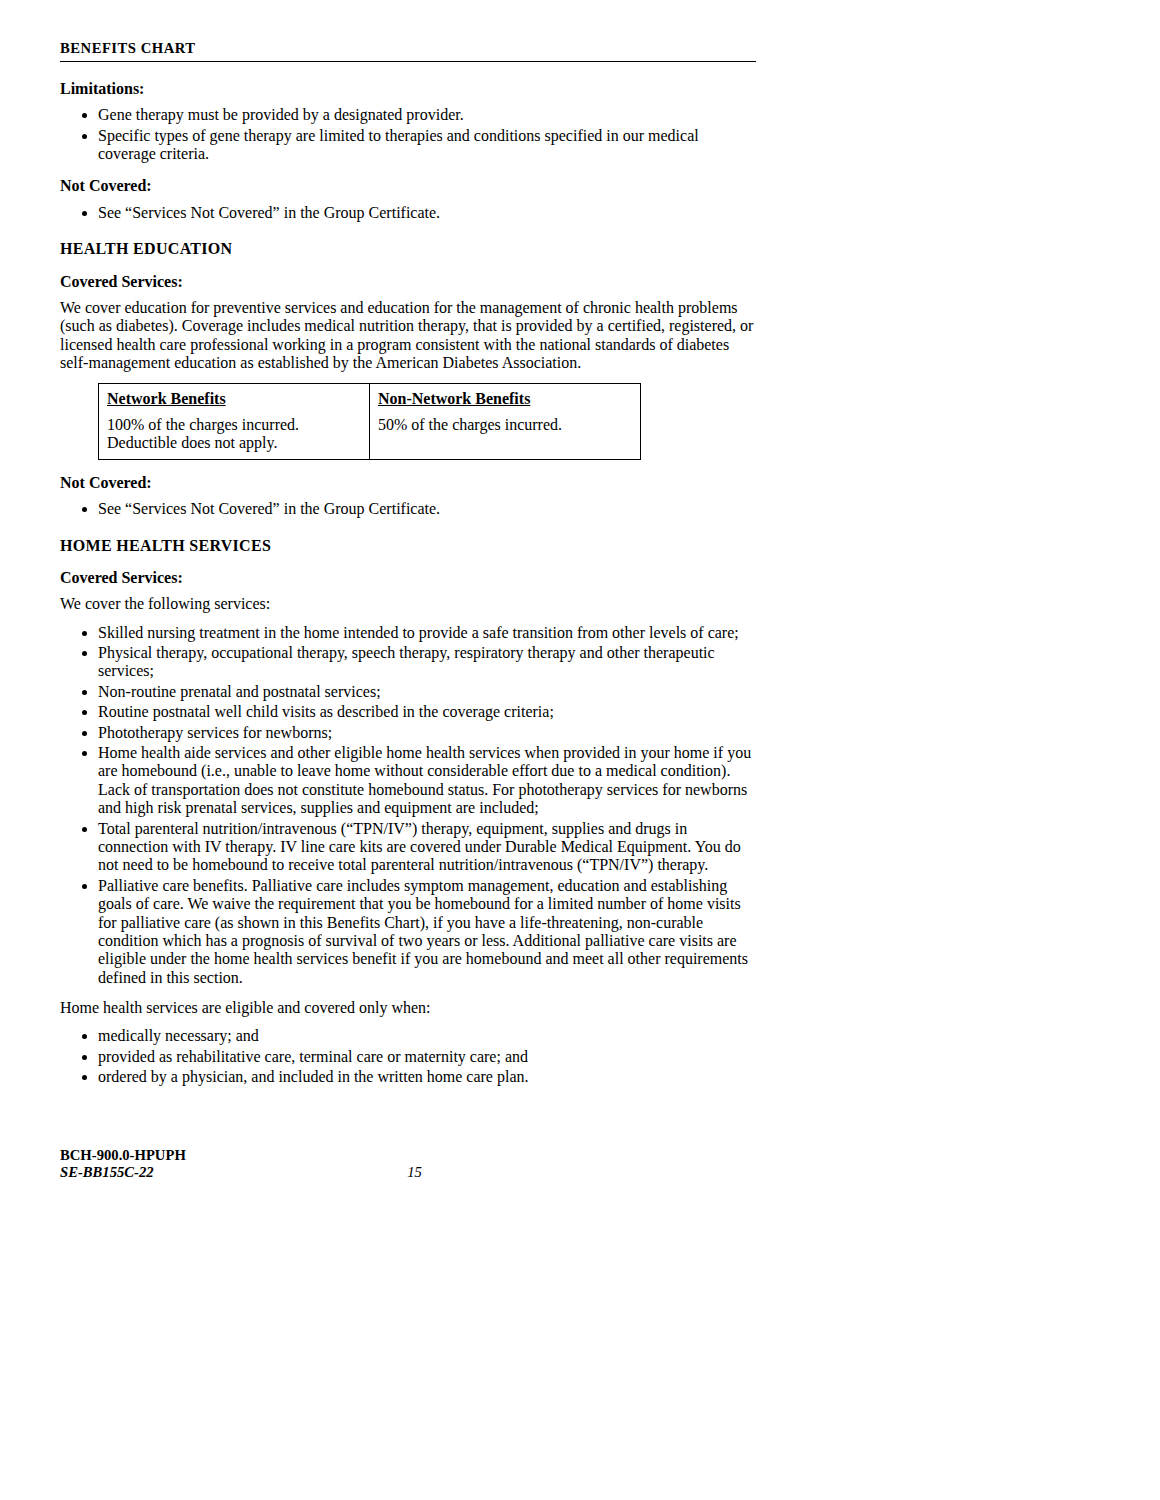BENEFITS CHART
Limitations:
Gene therapy must be provided by a designated provider.
Specific types of gene therapy are limited to therapies and conditions specified in our medical coverage criteria.
Not Covered:
See “Services Not Covered” in the Group Certificate.
HEALTH EDUCATION
Covered Services:
We cover education for preventive services and education for the management of chronic health problems (such as diabetes). Coverage includes medical nutrition therapy, that is provided by a certified, registered, or licensed health care professional working in a program consistent with the national standards of diabetes self-management education as established by the American Diabetes Association.
| Network Benefits 100% of the charges incurred. Deductible does not apply. | Non-Network Benefits 50% of the charges incurred. |
Not Covered:
See “Services Not Covered” in the Group Certificate.
HOME HEALTH SERVICES
Covered Services:
We cover the following services:
Skilled nursing treatment in the home intended to provide a safe transition from other levels of care;
Physical therapy, occupational therapy, speech therapy, respiratory therapy and other therapeutic services;
Non-routine prenatal and postnatal services;
Routine postnatal well child visits as described in the coverage criteria;
Phototherapy services for newborns;
Home health aide services and other eligible home health services when provided in your home if you are homebound (i.e., unable to leave home without considerable effort due to a medical condition). Lack of transportation does not constitute homebound status. For phototherapy services for newborns and high risk prenatal services, supplies and equipment are included;
Total parenteral nutrition/intravenous (“TPN/IV”) therapy, equipment, supplies and drugs in connection with IV therapy. IV line care kits are covered under Durable Medical Equipment. You do not need to be homebound to receive total parenteral nutrition/intravenous (“TPN/IV”) therapy.
Palliative care benefits. Palliative care includes symptom management, education and establishing goals of care. We waive the requirement that you be homebound for a limited number of home visits for palliative care (as shown in this Benefits Chart), if you have a life-threatening, non-curable condition which has a prognosis of survival of two years or less. Additional palliative care visits are eligible under the home health services benefit if you are homebound and meet all other requirements defined in this section.
Home health services are eligible and covered only when:
medically necessary; and
provided as rehabilitative care, terminal care or maternity care; and
ordered by a physician, and included in the written home care plan.
BCH-900.0-HPUPH
SE-BB155C-22 15